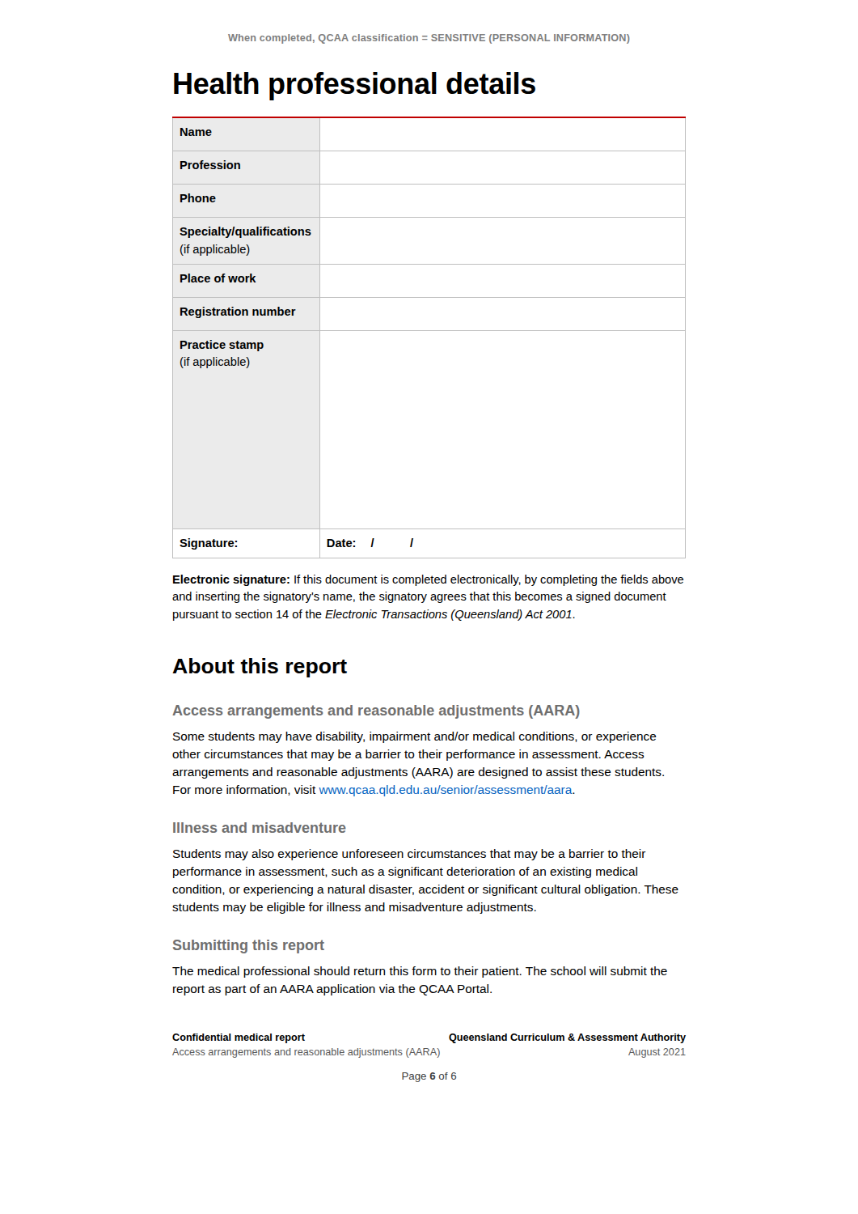When completed, QCAA classification = SENSITIVE (PERSONAL INFORMATION)
Health professional details
| Name | |
| Profession | |
| Phone | |
| Specialty/qualifications (if applicable) | |
| Place of work | |
| Registration number | |
| Practice stamp (if applicable) | |
| Signature: | Date: / / |
Electronic signature: If this document is completed electronically, by completing the fields above and inserting the signatory's name, the signatory agrees that this becomes a signed document pursuant to section 14 of the Electronic Transactions (Queensland) Act 2001.
About this report
Access arrangements and reasonable adjustments (AARA)
Some students may have disability, impairment and/or medical conditions, or experience other circumstances that may be a barrier to their performance in assessment. Access arrangements and reasonable adjustments (AARA) are designed to assist these students. For more information, visit www.qcaa.qld.edu.au/senior/assessment/aara.
Illness and misadventure
Students may also experience unforeseen circumstances that may be a barrier to their performance in assessment, such as a significant deterioration of an existing medical condition, or experiencing a natural disaster, accident or significant cultural obligation. These students may be eligible for illness and misadventure adjustments.
Submitting this report
The medical professional should return this form to their patient. The school will submit the report as part of an AARA application via the QCAA Portal.
Confidential medical report
Access arrangements and reasonable adjustments (AARA)
Queensland Curriculum & Assessment Authority
August 2021
Page 6 of 6